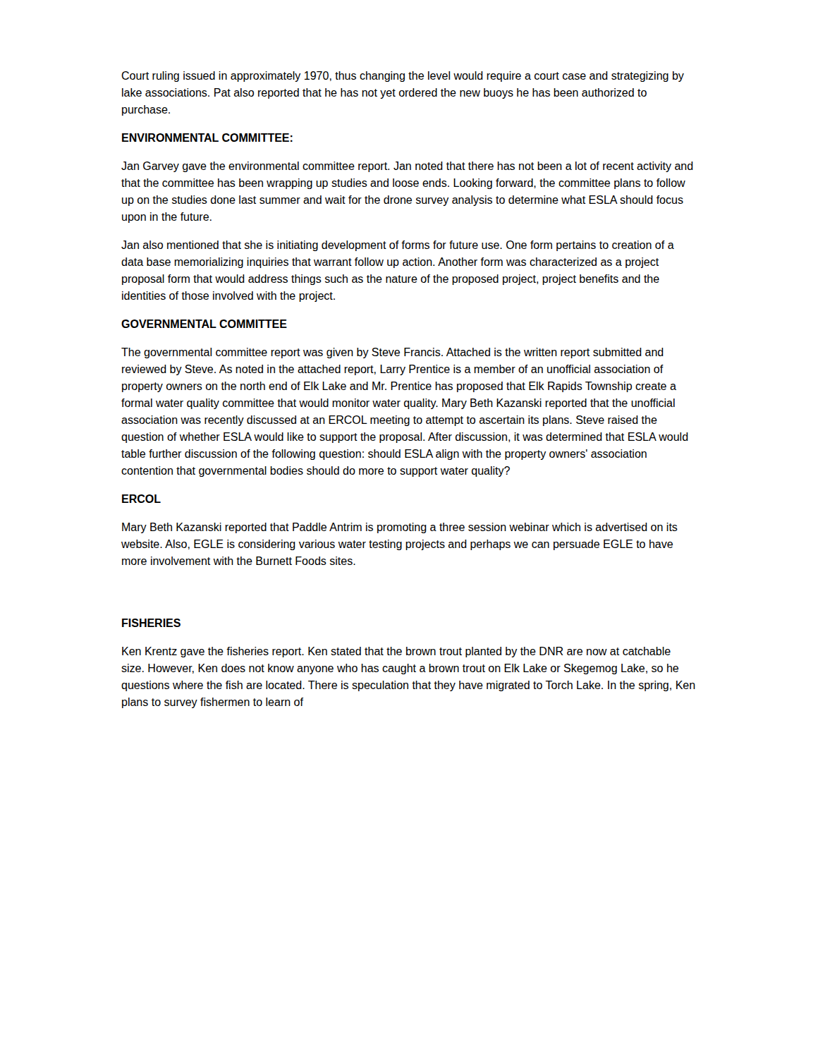Court ruling issued in approximately 1970, thus changing the level would require a court case and strategizing by lake associations. Pat also reported that he has not yet ordered the new buoys he has been authorized to purchase.
Environmental Committee:
Jan Garvey gave the environmental committee report. Jan noted that there has not been a lot of recent activity and that the committee has been wrapping up studies and loose ends. Looking forward, the committee plans to follow up on the studies done last summer and wait for the drone survey analysis to determine what ESLA should focus upon in the future.
Jan also mentioned that she is initiating development of forms for future use. One form pertains to creation of a data base memorializing inquiries that warrant follow up action. Another form was characterized as a project proposal form that would address things such as the nature of the proposed project, project benefits and the identities of those involved with the project.
Governmental Committee
The governmental committee report was given by Steve Francis. Attached is the written report submitted and reviewed by Steve. As noted in the attached report, Larry Prentice is a member of an unofficial association of property owners on the north end of Elk Lake and Mr. Prentice has proposed that Elk Rapids Township create a formal water quality committee that would monitor water quality. Mary Beth Kazanski reported that the unofficial association was recently discussed at an ERCOL meeting to attempt to ascertain its plans. Steve raised the question of whether ESLA would like to support the proposal. After discussion, it was determined that ESLA would table further discussion of the following question: should ESLA align with the property owners' association contention that governmental bodies should do more to support water quality?
ERCOL
Mary Beth Kazanski reported that Paddle Antrim is promoting a three session webinar which is advertised on its website. Also, EGLE is considering various water testing projects and perhaps we can persuade EGLE to have more involvement with the Burnett Foods sites.
Fisheries
Ken Krentz gave the fisheries report. Ken stated that the brown trout planted by the DNR are now at catchable size. However, Ken does not know anyone who has caught a brown trout on Elk Lake or Skegemog Lake, so he questions where the fish are located. There is speculation that they have migrated to Torch Lake. In the spring, Ken plans to survey fishermen to learn of